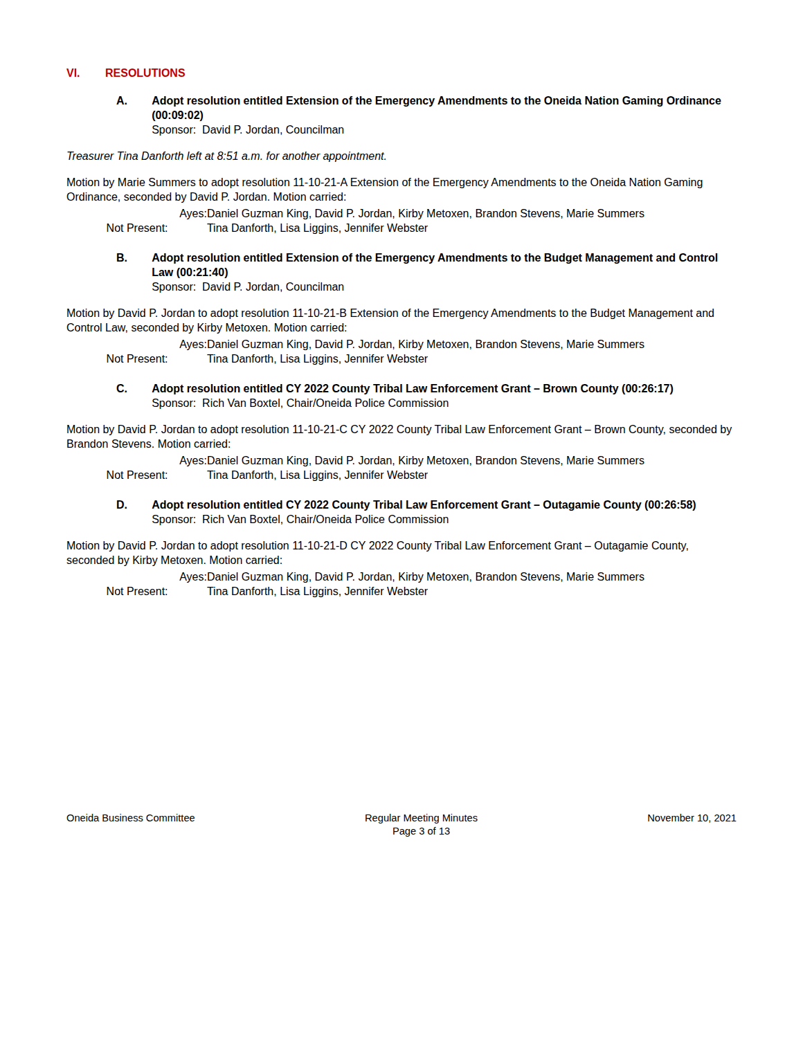VI. RESOLUTIONS
A. Adopt resolution entitled Extension of the Emergency Amendments to the Oneida Nation Gaming Ordinance (00:09:02)
Sponsor: David P. Jordan, Councilman
Treasurer Tina Danforth left at 8:51 a.m. for another appointment.
Motion by Marie Summers to adopt resolution 11-10-21-A Extension of the Emergency Amendments to the Oneida Nation Gaming Ordinance, seconded by David P. Jordan. Motion carried:
| Ayes: | Daniel Guzman King, David P. Jordan, Kirby Metoxen, Brandon Stevens, Marie Summers |
| Not Present: | Tina Danforth, Lisa Liggins, Jennifer Webster |
B. Adopt resolution entitled Extension of the Emergency Amendments to the Budget Management and Control Law (00:21:40)
Sponsor: David P. Jordan, Councilman
Motion by David P. Jordan to adopt resolution 11-10-21-B Extension of the Emergency Amendments to the Budget Management and Control Law, seconded by Kirby Metoxen. Motion carried:
| Ayes: | Daniel Guzman King, David P. Jordan, Kirby Metoxen, Brandon Stevens, Marie Summers |
| Not Present: | Tina Danforth, Lisa Liggins, Jennifer Webster |
C. Adopt resolution entitled CY 2022 County Tribal Law Enforcement Grant – Brown County (00:26:17)
Sponsor: Rich Van Boxtel, Chair/Oneida Police Commission
Motion by David P. Jordan to adopt resolution 11-10-21-C CY 2022 County Tribal Law Enforcement Grant – Brown County, seconded by Brandon Stevens. Motion carried:
| Ayes: | Daniel Guzman King, David P. Jordan, Kirby Metoxen, Brandon Stevens, Marie Summers |
| Not Present: | Tina Danforth, Lisa Liggins, Jennifer Webster |
D. Adopt resolution entitled CY 2022 County Tribal Law Enforcement Grant – Outagamie County (00:26:58)
Sponsor: Rich Van Boxtel, Chair/Oneida Police Commission
Motion by David P. Jordan to adopt resolution 11-10-21-D CY 2022 County Tribal Law Enforcement Grant – Outagamie County, seconded by Kirby Metoxen. Motion carried:
| Ayes: | Daniel Guzman King, David P. Jordan, Kirby Metoxen, Brandon Stevens, Marie Summers |
| Not Present: | Tina Danforth, Lisa Liggins, Jennifer Webster |
Oneida Business Committee
Regular Meeting Minutes
Page 3 of 13
November 10, 2021